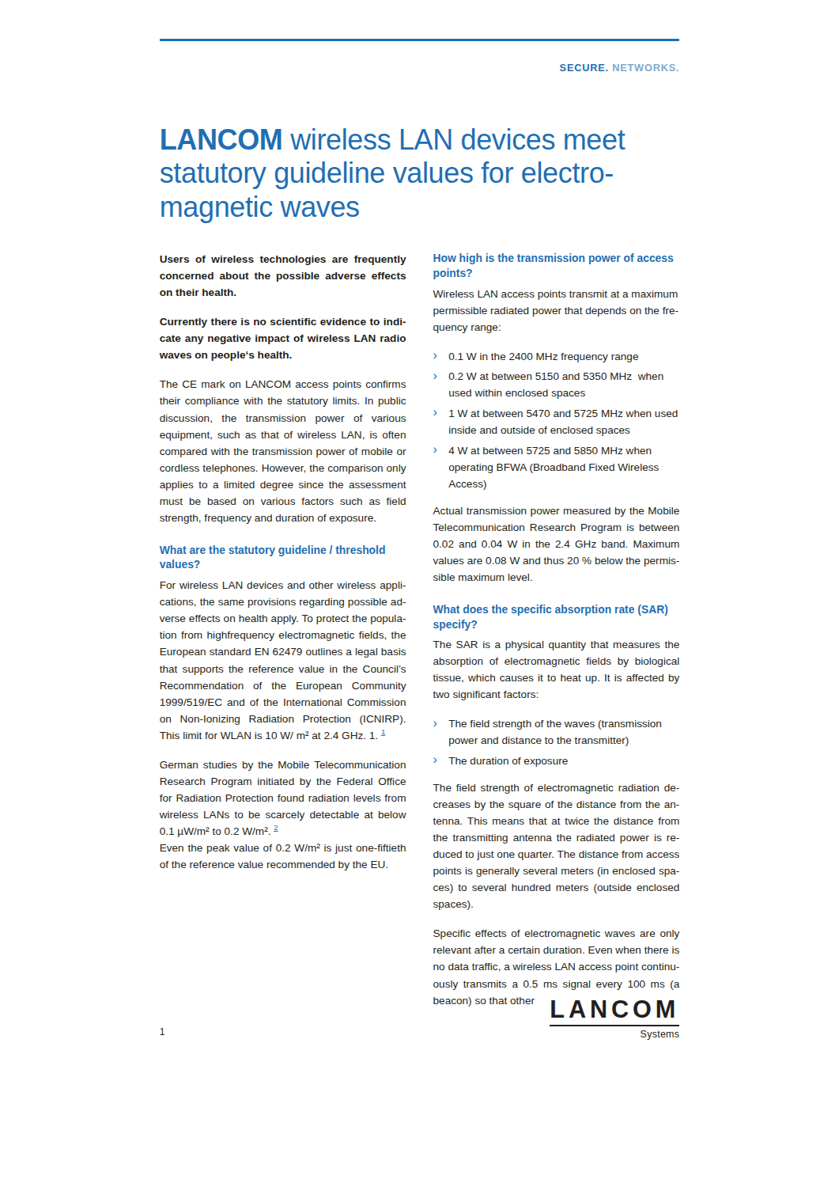SECURE. NETWORKS.
LANCOM wireless LAN devices meet statutory guideline values for electro­magnetic waves
Users of wireless technologies are frequently concerned about the possible adverse effects on their health.
Currently there is no scientific evidence to indicate any negative impact of wireless LAN radio waves on people‘s health.
The CE mark on LANCOM access points confirms their compliance with the statutory limits. In public discussion, the transmission power of various equipment, such as that of wireless LAN, is often compared with the transmis­sion power of mobile or cordless telephones. However, the comparison only applies to a limited degree since the assessment must be based on various factors such as field strength, frequency and duration of exposure.
What are the statutory guideline / threshold values?
For wireless LAN devices and other wireless applications, the same provisions regarding possible adverse effects on health apply. To protect the population from highfrequency electromagnetic fields, the European standard EN 62479 outlines a legal basis that supports the reference value in the Council’s Recommendation of the European Community 1999/519/EC and of the International Commis­sion on Non-Ionizing Radiation Protection (ICNIRP). This limit for WLAN is 10 W/ m² at 2.4 GHz. 1. 1
German studies by the Mobile Telecommunication Research Program initiated by the Federal Office for Radiation Protection found radiation levels from wireless LANs to be scarcely detectable at below 0.1 µW/m² to 0.2 W/m². 2
Even the peak value of 0.2 W/m² is just one-fiftieth of the reference value recommended by the EU.
How high is the transmission power of access points?
Wireless LAN access points transmit at a maximum permissible radiated power that depends on the frequency range:
0.1 W in the 2400 MHz frequency range
0.2 W at between 5150 and 5350 MHz when used within enclosed spaces
1 W at between 5470 and 5725 MHz when used inside and outside of enclosed spaces
4 W at between 5725 and 5850 MHz when operating BFWA (Broadband Fixed Wireless Access)
Actual transmission power measured by the Mobile Tele­communication Research Program is between 0.02 and 0.04 W in the 2.4 GHz band. Maximum values are 0.08 W and thus 20 % below the permissible maximum level.
What does the specific absorption rate (SAR) specify?
The SAR is a physical quantity that measures the absorption of electromagnetic fields by biological tissue, which causes it to heat up. It is affected by two significant factors:
The field strength of the waves (transmission power and distance to the transmitter)
The duration of exposure
The field strength of electromagnetic radiation decreases by the square of the distance from the antenna. This means that at twice the distance from the transmitting antenna the radiated power is reduced to just one quarter. The distance from access points is generally several meters (in enclosed spaces) to several hundred meters (outside enclosed spaces).
Specific effects of electromagnetic waves are only relevant after a certain duration. Even when there is no data traffic, a wireless LAN access point continuously transmits a 0.5 ms signal every 100 ms (a beacon) so that other
1
LANCOM
Systems